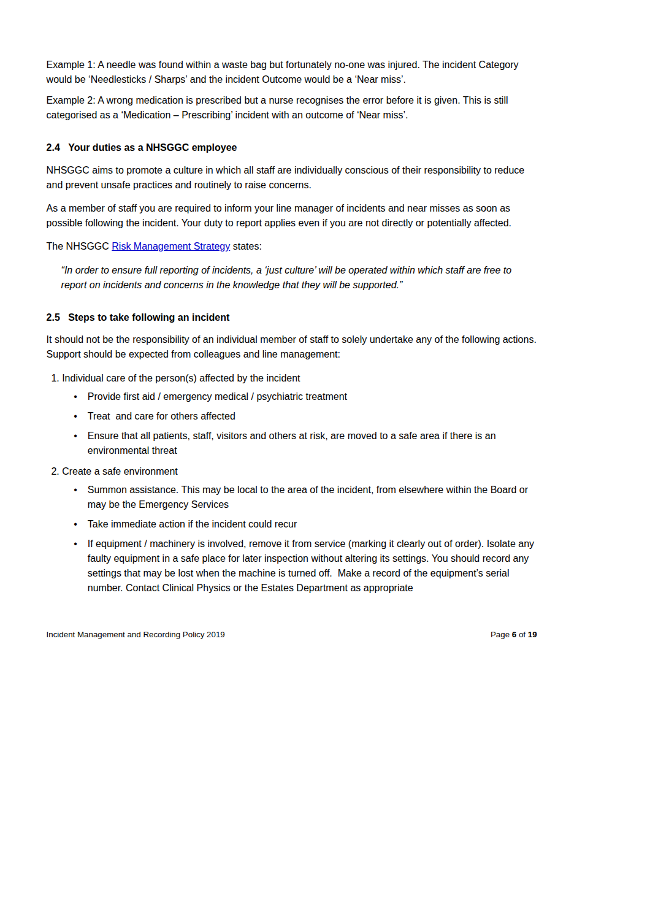Example 1: A needle was found within a waste bag but fortunately no-one was injured. The incident Category would be ‘Needlesticks / Sharps’ and the incident Outcome would be a ‘Near miss’.
Example 2: A wrong medication is prescribed but a nurse recognises the error before it is given. This is still categorised as a ‘Medication – Prescribing’ incident with an outcome of ‘Near miss’.
2.4 Your duties as a NHSGGC employee
NHSGGC aims to promote a culture in which all staff are individually conscious of their responsibility to reduce and prevent unsafe practices and routinely to raise concerns.
As a member of staff you are required to inform your line manager of incidents and near misses as soon as possible following the incident. Your duty to report applies even if you are not directly or potentially affected.
The NHSGGC Risk Management Strategy states:
“In order to ensure full reporting of incidents, a ‘just culture’ will be operated within which staff are free to report on incidents and concerns in the knowledge that they will be supported.”
2.5 Steps to take following an incident
It should not be the responsibility of an individual member of staff to solely undertake any of the following actions. Support should be expected from colleagues and line management:
Individual care of the person(s) affected by the incident
Provide first aid / emergency medical / psychiatric treatment
Treat and care for others affected
Ensure that all patients, staff, visitors and others at risk, are moved to a safe area if there is an environmental threat
Create a safe environment
Summon assistance. This may be local to the area of the incident, from elsewhere within the Board or may be the Emergency Services
Take immediate action if the incident could recur
If equipment / machinery is involved, remove it from service (marking it clearly out of order). Isolate any faulty equipment in a safe place for later inspection without altering its settings. You should record any settings that may be lost when the machine is turned off. Make a record of the equipment’s serial number. Contact Clinical Physics or the Estates Department as appropriate
Incident Management and Recording Policy 2019 Page 6 of 19